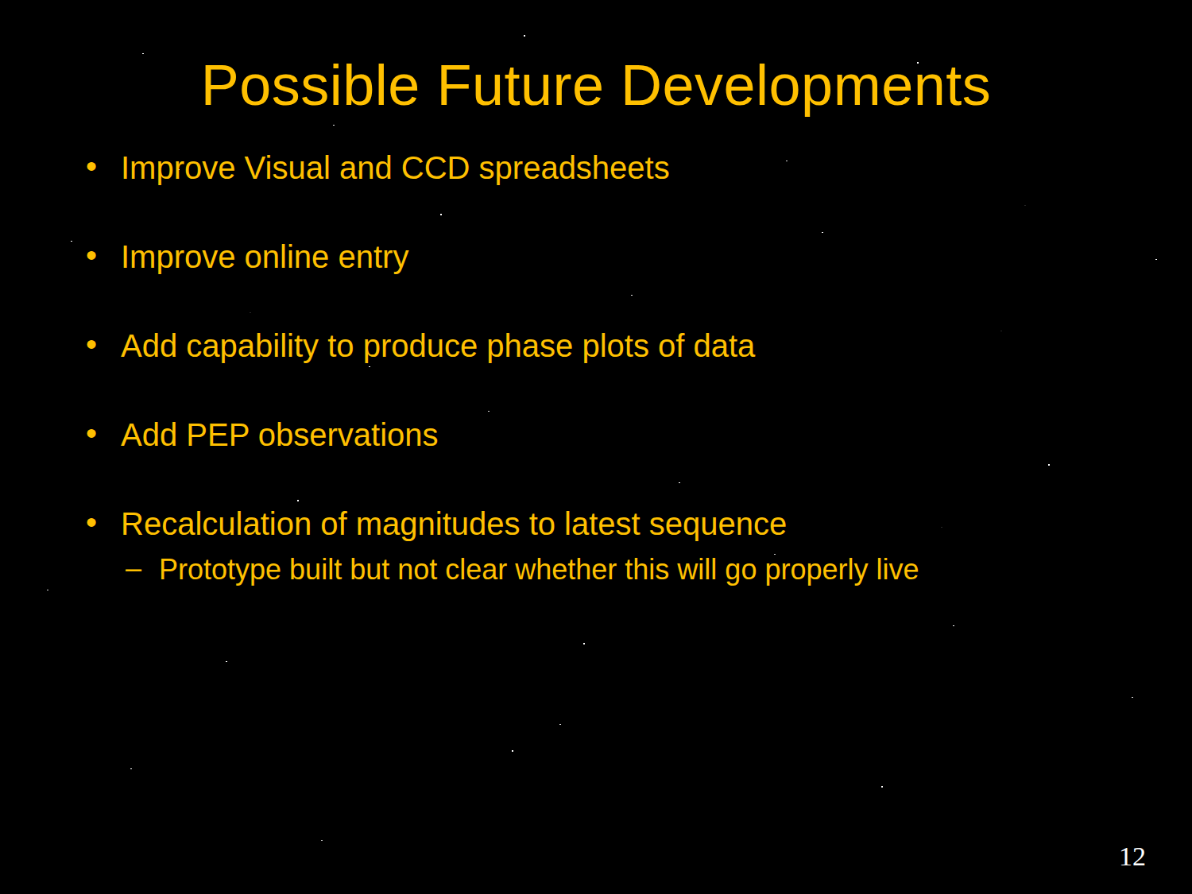Possible Future Developments
Improve Visual and CCD spreadsheets
Improve online entry
Add capability to produce phase plots of data
Add PEP observations
Recalculation of magnitudes to latest sequence
Prototype built but not clear whether this will go properly live
12